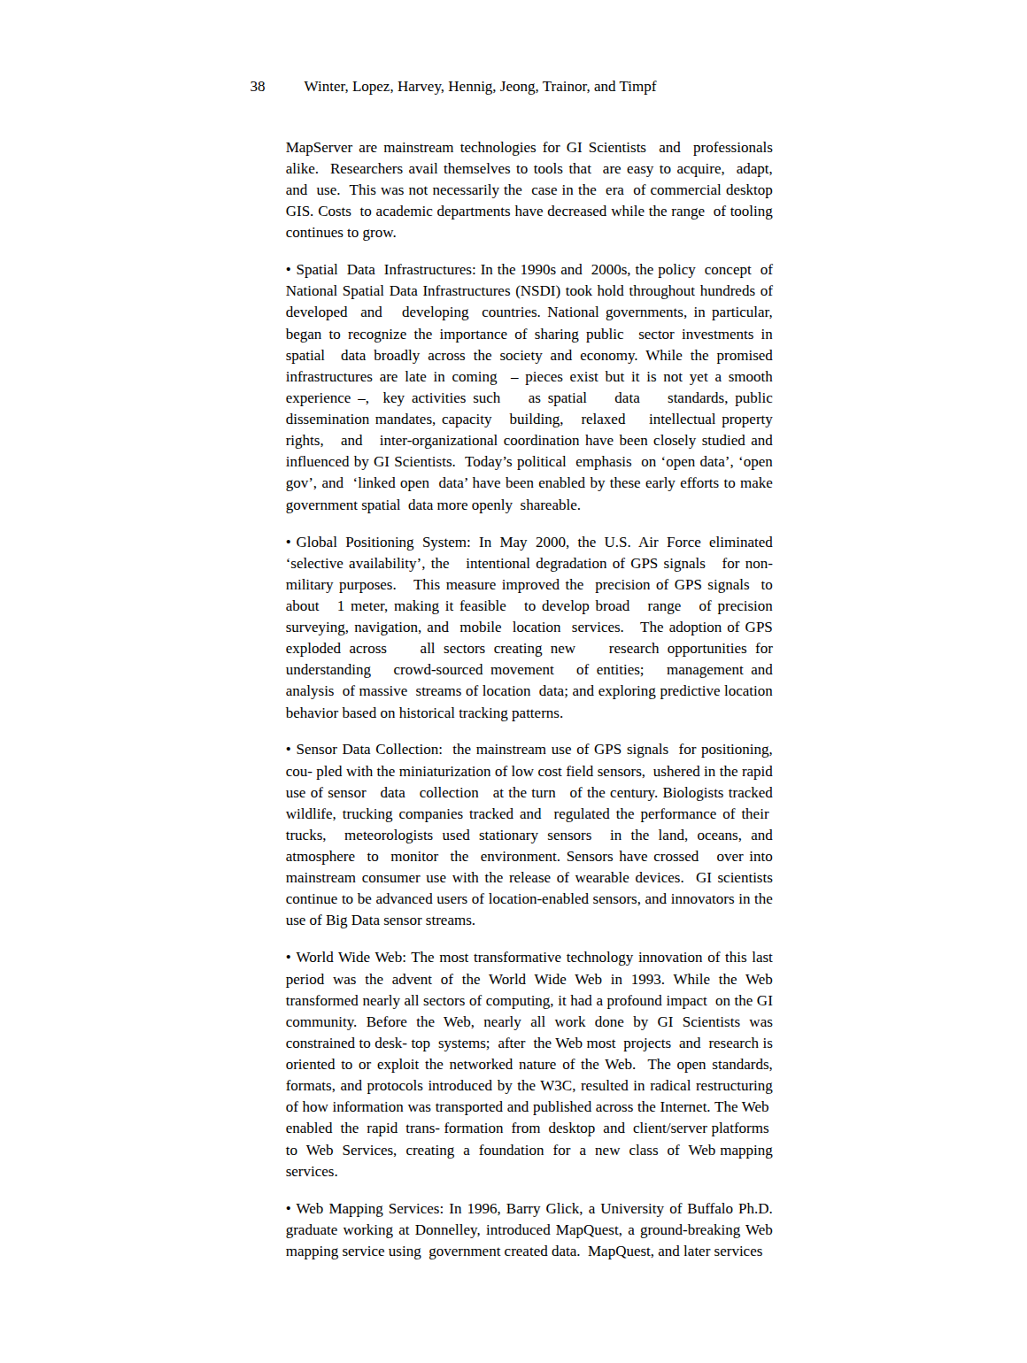38 Winter, Lopez, Harvey, Hennig, Jeong, Trainor, and Timpf
MapServer are mainstream technologies for GI Scientists and professionals alike. Researchers avail themselves to tools that are easy to acquire, adapt, and use. This was not necessarily the case in the era of commercial desktop GIS. Costs to academic departments have decreased while the range of tooling continues to grow.
•Spatial Data Infrastructures: In the 1990s and 2000s, the policy concept of National Spatial Data Infrastructures (NSDI) took hold throughout hundreds of developed and developing countries. National governments, in particular, began to recognize the importance of sharing public sector investments in spatial data broadly across the society and economy. While the promised infrastructures are late in coming – pieces exist but it is not yet a smooth experience –, key activities such as spatial data standards, public dissemination mandates, capacity building, relaxed intellectual property rights, and inter-organizational coordination have been closely studied and influenced by GI Scientists. Today’s political emphasis on ‘open data’, ‘open gov’, and ‘linked open data’ have been enabled by these early efforts to make government spatial data more openly shareable.
•Global Positioning System: In May 2000, the U.S. Air Force eliminated ‘selective availability’, the intentional degradation of GPS signals for non-military purposes. This measure improved the precision of GPS signals to about 1 meter, making it feasible to develop broad range of precision surveying, navigation, and mobile location services. The adoption of GPS exploded across all sectors creating new research opportunities for understanding crowd-sourced movement of entities; management and analysis of massive streams of location data; and exploring predictive location behavior based on historical tracking patterns.
•Sensor Data Collection: the mainstream use of GPS signals for positioning, cou- pled with the miniaturization of low cost field sensors, ushered in the rapid use of sensor data collection at the turn of the century. Biologists tracked wildlife, trucking companies tracked and regulated the performance of their trucks, meteorologists used stationary sensors in the land, oceans, and atmosphere to monitor the environment. Sensors have crossed over into mainstream consumer use with the release of wearable devices. GI scientists continue to be advanced users of location-enabled sensors, and innovators in the use of Big Data sensor streams.
•World Wide Web: The most transformative technology innovation of this last period was the advent of the World Wide Web in 1993. While the Web transformed nearly all sectors of computing, it had a profound impact on the GI community. Before the Web, nearly all work done by GI Scientists was constrained to desk- top systems; after the Web most projects and research is oriented to or exploit the networked nature of the Web. The open standards, formats, and protocols introduced by the W3C, resulted in radical restructuring of how information was transported and published across the Internet. The Web enabled the rapid trans- formation from desktop and client/server platforms to Web Services, creating a foundation for a new class of Web mapping services.
•Web Mapping Services: In 1996, Barry Glick, a University of Buffalo Ph.D. graduate working at Donnelley, introduced MapQuest, a ground-breaking Web mapping service using government created data. MapQuest, and later services